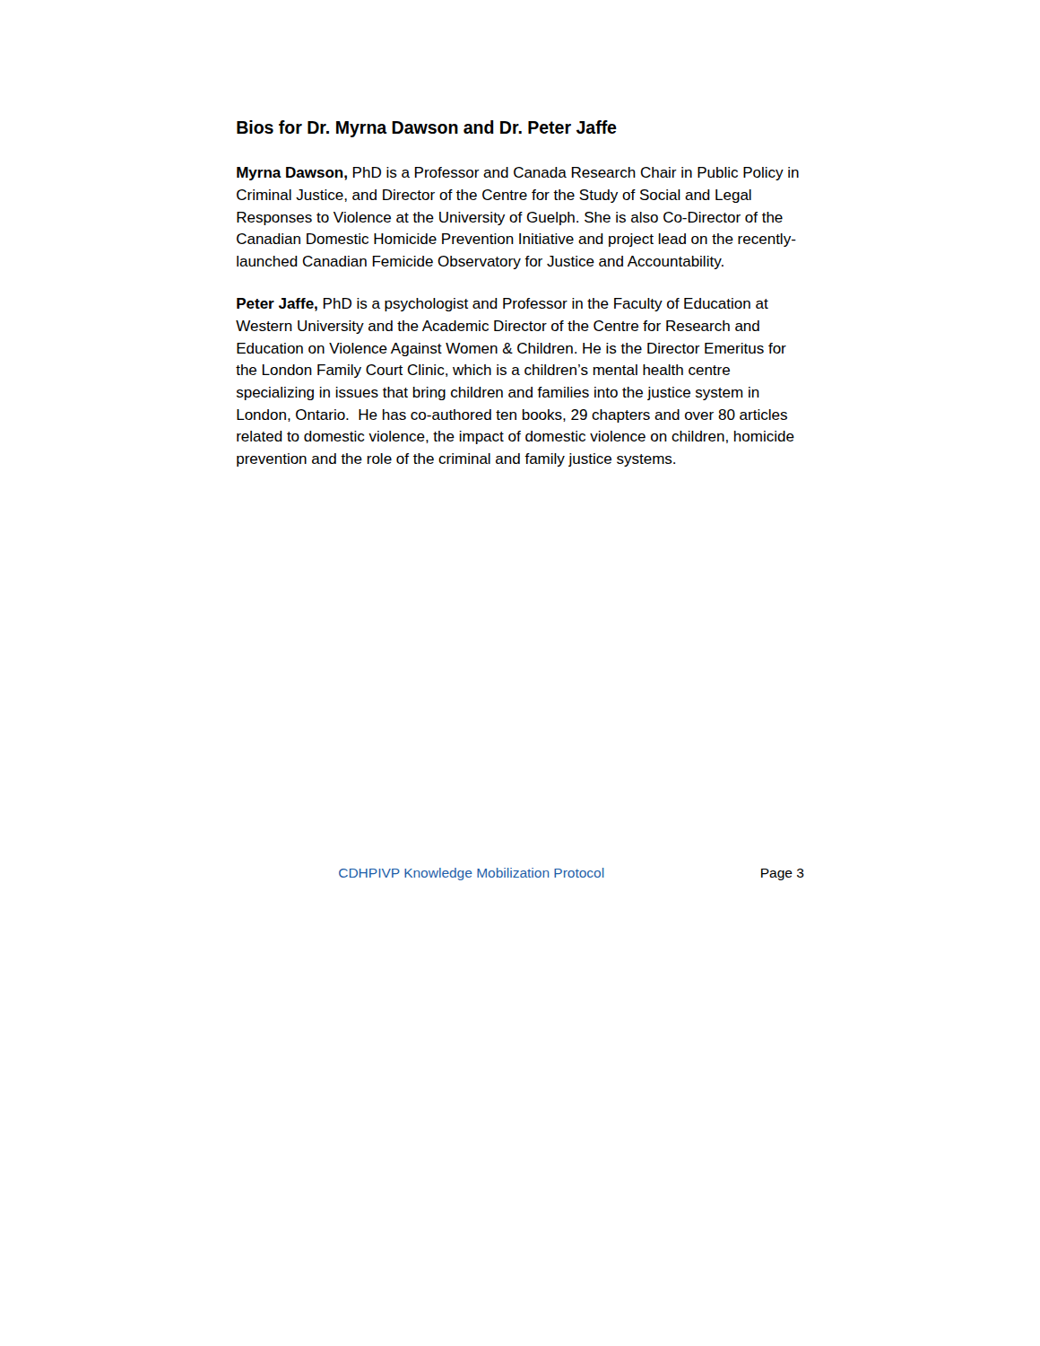Bios for Dr. Myrna Dawson and Dr. Peter Jaffe
Myrna Dawson, PhD is a Professor and Canada Research Chair in Public Policy in Criminal Justice, and Director of the Centre for the Study of Social and Legal Responses to Violence at the University of Guelph. She is also Co-Director of the Canadian Domestic Homicide Prevention Initiative and project lead on the recently-launched Canadian Femicide Observatory for Justice and Accountability.
Peter Jaffe, PhD is a psychologist and Professor in the Faculty of Education at Western University and the Academic Director of the Centre for Research and Education on Violence Against Women & Children. He is the Director Emeritus for the London Family Court Clinic, which is a children’s mental health centre specializing in issues that bring children and families into the justice system in London, Ontario. He has co-authored ten books, 29 chapters and over 80 articles related to domestic violence, the impact of domestic violence on children, homicide prevention and the role of the criminal and family justice systems.
CDHPIVP Knowledge Mobilization Protocol Page 3